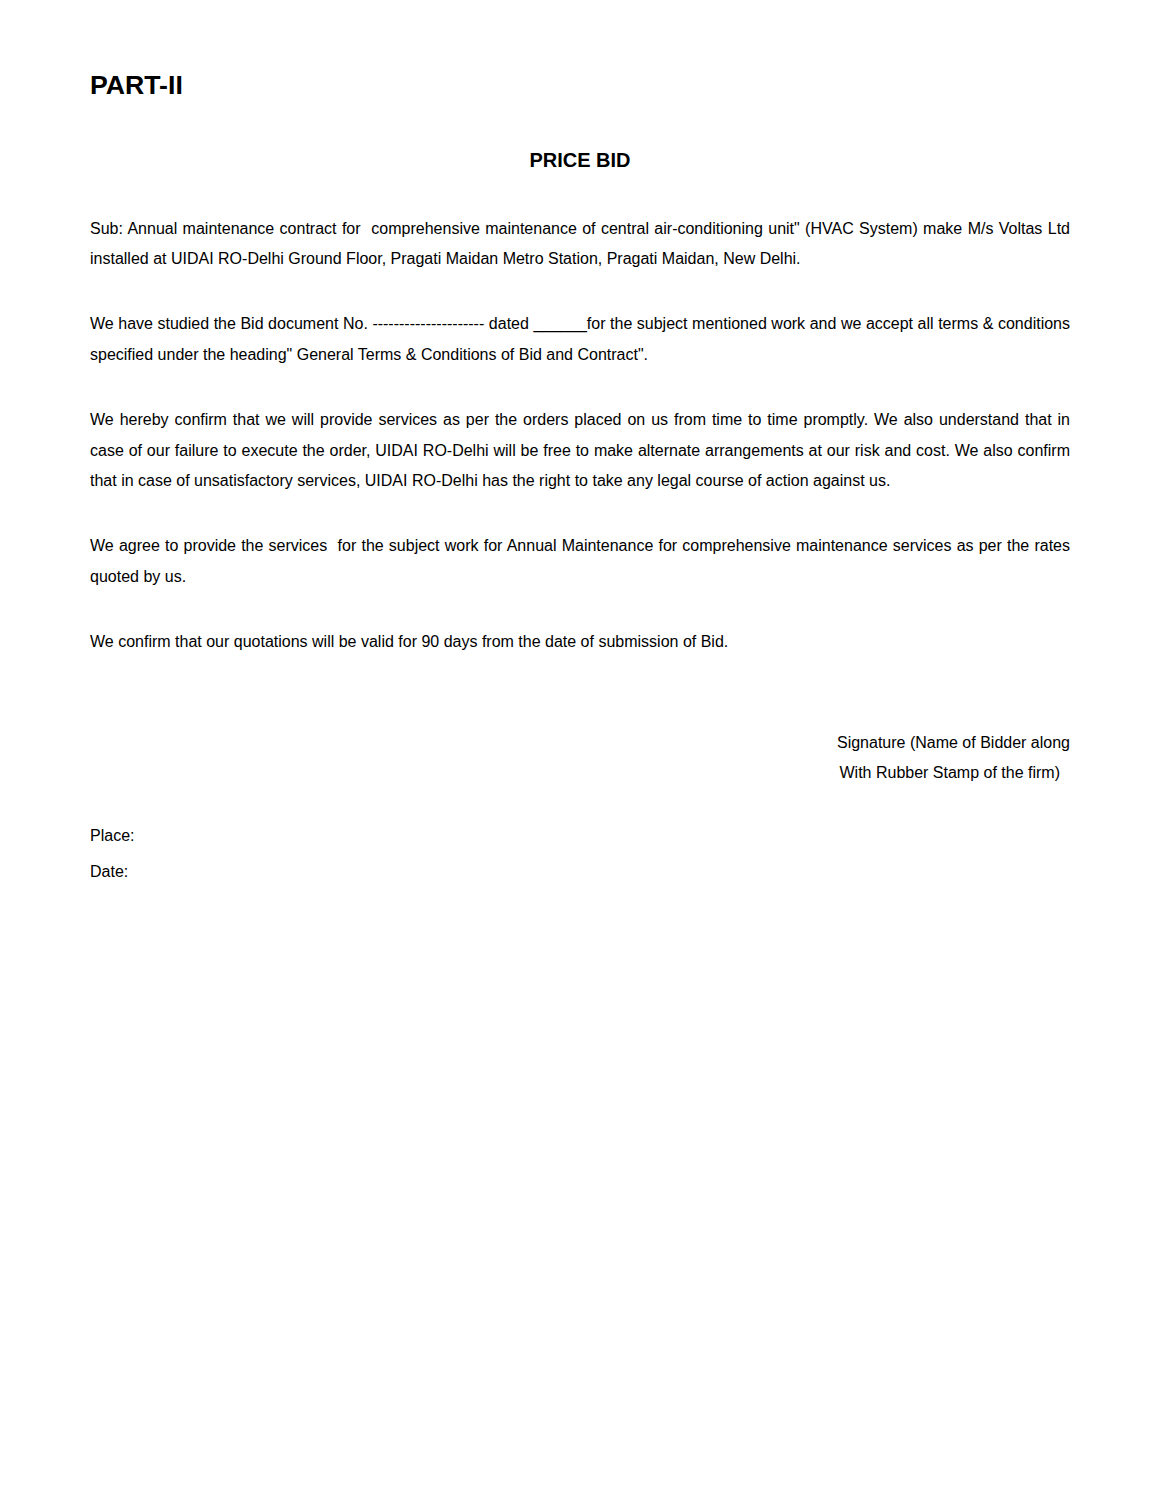PART-II
PRICE BID
Sub: Annual maintenance contract for comprehensive maintenance of central air-conditioning unit" (HVAC System) make M/s Voltas Ltd installed at UIDAI RO-Delhi Ground Floor, Pragati Maidan Metro Station, Pragati Maidan, New Delhi.
We have studied the Bid document No. --------------------- dated ______for the subject mentioned work and we accept all terms & conditions specified under the heading" General Terms & Conditions of Bid and Contract".
We hereby confirm that we will provide services as per the orders placed on us from time to time promptly. We also understand that in case of our failure to execute the order, UIDAI RO-Delhi will be free to make alternate arrangements at our risk and cost. We also confirm that in case of unsatisfactory services, UIDAI RO-Delhi has the right to take any legal course of action against us.
We agree to provide the services for the subject work for Annual Maintenance for comprehensive maintenance services as per the rates quoted by us.
We confirm that our quotations will be valid for 90 days from the date of submission of Bid.
Signature (Name of Bidder along With Rubber Stamp of the firm)
Place:
Date: